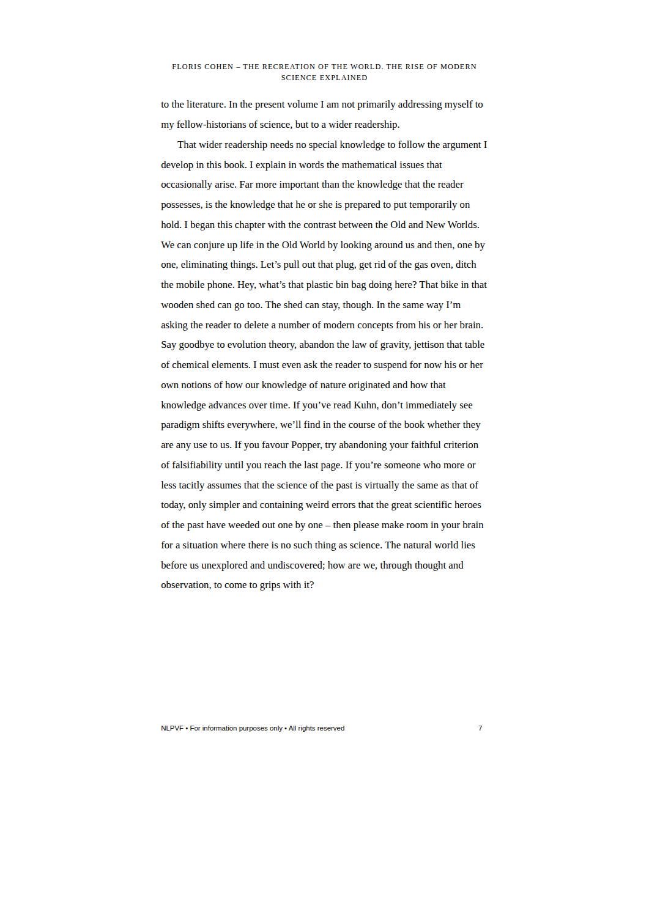Floris Cohen – The Recreation of the World. The Rise of Modern
Science Explained
to the literature. In the present volume I am not primarily addressing myself to my fellow-historians of science, but to a wider readership.
That wider readership needs no special knowledge to follow the argument I develop in this book. I explain in words the mathematical issues that occasionally arise. Far more important than the knowledge that the reader possesses, is the knowledge that he or she is prepared to put temporarily on hold. I began this chapter with the contrast between the Old and New Worlds. We can conjure up life in the Old World by looking around us and then, one by one, eliminating things. Let’s pull out that plug, get rid of the gas oven, ditch the mobile phone. Hey, what’s that plastic bin bag doing here? That bike in that wooden shed can go too. The shed can stay, though. In the same way I’m asking the reader to delete a number of modern concepts from his or her brain. Say goodbye to evolution theory, abandon the law of gravity, jettison that table of chemical elements. I must even ask the reader to suspend for now his or her own notions of how our knowledge of nature originated and how that knowledge advances over time. If you’ve read Kuhn, don’t immediately see paradigm shifts everywhere, we’ll find in the course of the book whether they are any use to us. If you favour Popper, try abandoning your faithful criterion of falsifiability until you reach the last page. If you’re someone who more or less tacitly assumes that the science of the past is virtually the same as that of today, only simpler and containing weird errors that the great scientific heroes of the past have weeded out one by one – then please make room in your brain for a situation where there is no such thing as science. The natural world lies before us unexplored and undiscovered; how are we, through thought and observation, to come to grips with it?
NLPVF • For information purposes only • All rights reserved 7